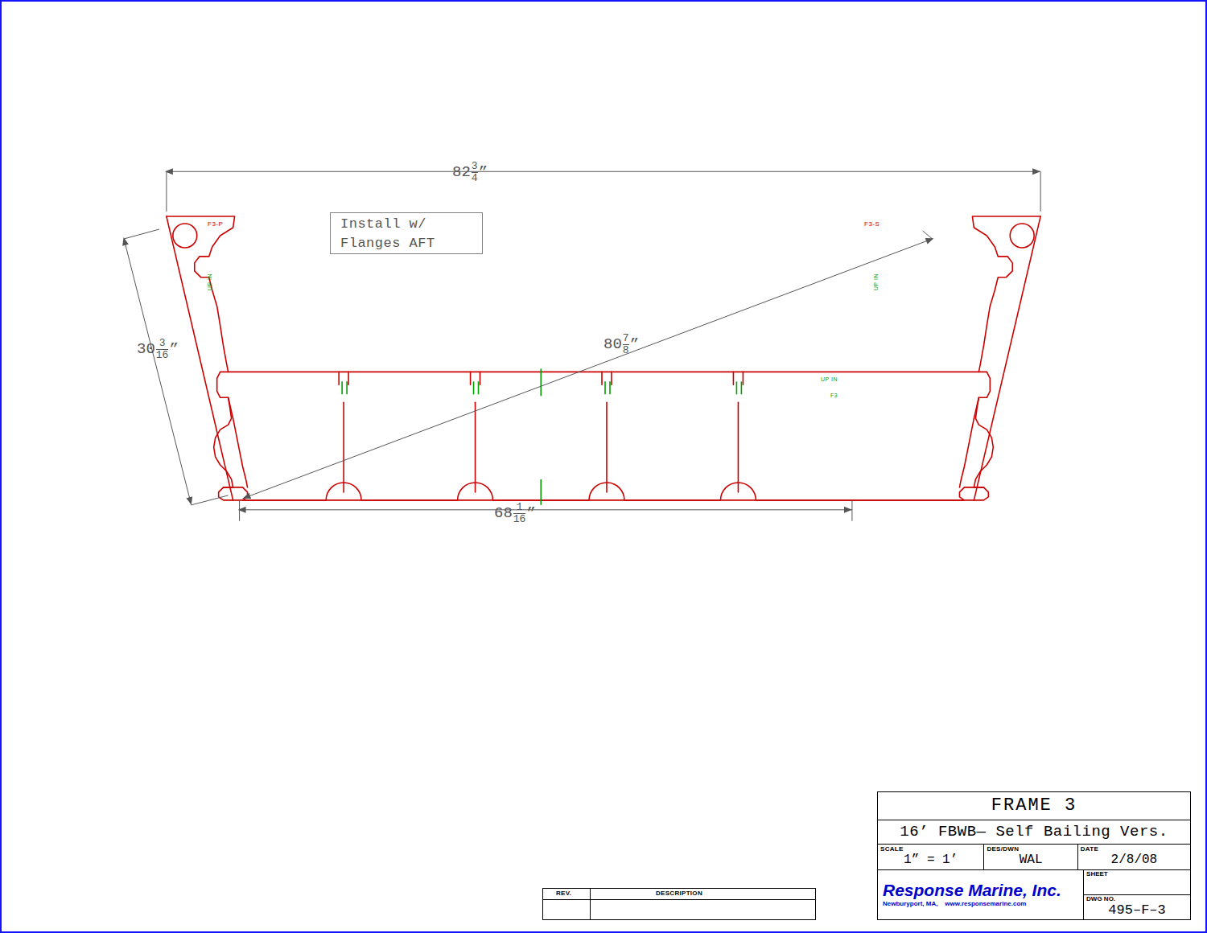Install w/
Flanges AFT
8234”
30316”
8078”
68116”
F3-P
F3-S
UP IN
UP IN
UP IN
F3
REV.
DESCRIPTION
FRAME 3
16’ FBWB— Self Bailing Vers.
SCALE
1” = 1’
DES/DWN
WAL
DATE
2/8/08
Response Marine, Inc.
Newburyport, MA, www.responsemarine.com
SHEET
DWG NO.
495–F–3